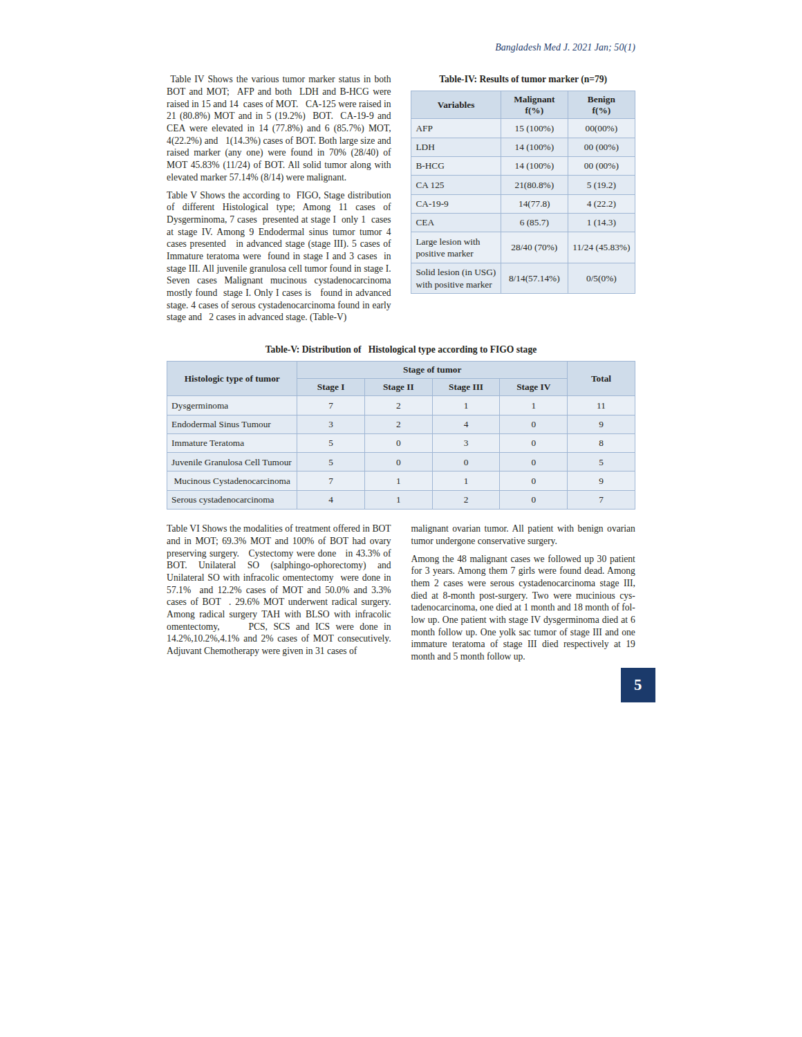Bangladesh Med J. 2021 Jan; 50(1)
Table IV Shows the various tumor marker status in both BOT and MOT; AFP and both LDH and B-HCG were raised in 15 and 14 cases of MOT. CA-125 were raised in 21 (80.8%) MOT and in 5 (19.2%) BOT. CA-19-9 and CEA were elevated in 14 (77.8%) and 6 (85.7%) MOT, 4(22.2%) and 1(14.3%) cases of BOT. Both large size and raised marker (any one) were found in 70% (28/40) of MOT 45.83% (11/24) of BOT. All solid tumor along with elevated marker 57.14% (8/14) were malignant.
Table V Shows the according to FIGO, Stage distribution of different Histological type; Among 11 cases of Dysgerminoma, 7 cases presented at stage I only 1 cases at stage IV. Among 9 Endodermal sinus tumor tumor 4 cases presented in advanced stage (stage III). 5 cases of Immature teratoma were found in stage I and 3 cases in stage III. All juvenile granulosa cell tumor found in stage I. Seven cases Malignant mucinous cystadenocarcinoma mostly found stage I. Only I cases is found in advanced stage. 4 cases of serous cystadenocarcinoma found in early stage and 2 cases in advanced stage. (Table-V)
Table-IV: Results of tumor marker (n=79)
| Variables | Malignant f(%) | Benign f(%) |
| --- | --- | --- |
| AFP | 15 (100%) | 00(00%) |
| LDH | 14 (100%) | 00 (00%) |
| B-HCG | 14 (100%) | 00 (00%) |
| CA 125 | 21(80.8%) | 5 (19.2) |
| CA-19-9 | 14(77.8) | 4 (22.2) |
| CEA | 6 (85.7) | 1 (14.3) |
| Large lesion with positive marker | 28/40 (70%) | 11/24 (45.83%) |
| Solid lesion (in USG) with positive marker | 8/14(57.14%) | 0/5(0%) |
Table-V: Distribution of Histological type according to FIGO stage
| Histologic type of tumor | Stage of tumor | Total |
| --- | --- | --- |
| Stage I | Stage II | Stage III | Stage IV |
| Dysgerminoma | 7 | 2 | 1 | 1 | 11 |
| Endodermal Sinus Tumour | 3 | 2 | 4 | 0 | 9 |
| Immature Teratoma | 5 | 0 | 3 | 0 | 8 |
| Juvenile Granulosa Cell Tumour | 5 | 0 | 0 | 0 | 5 |
| Mucinous Cystadenocarcinoma | 7 | 1 | 1 | 0 | 9 |
| Serous cystadenocarcinoma | 4 | 1 | 2 | 0 | 7 |
Table VI Shows the modalities of treatment offered in BOT and in MOT; 69.3% MOT and 100% of BOT had ovary preserving surgery. Cystectomy were done in 43.3% of BOT. Unilateral SO (salphingo-ophorectomy) and Unilateral SO with infracolic omentectomy were done in 57.1% and 12.2% cases of MOT and 50.0% and 3.3% cases of BOT . 29.6% MOT underwent radical surgery. Among radical surgery TAH with BLSO with infracolic omentectomy, PCS, SCS and ICS were done in 14.2%,10.2%,4.1% and 2% cases of MOT consecutively. Adjuvant Chemotherapy were given in 31 cases of
malignant ovarian tumor. All patient with benign ovarian tumor undergone conservative surgery.
Among the 48 malignant cases we followed up 30 patient for 3 years. Among them 7 girls were found dead. Among them 2 cases were serous cystadenocarcinoma stage III, died at 8-month post-surgery. Two were mucinious cystadenocarcinoma, one died at 1 month and 18 month of follow up. One patient with stage IV dysgerminoma died at 6 month follow up. One yolk sac tumor of stage III and one immature teratoma of stage III died respectively at 19 month and 5 month follow up.
5